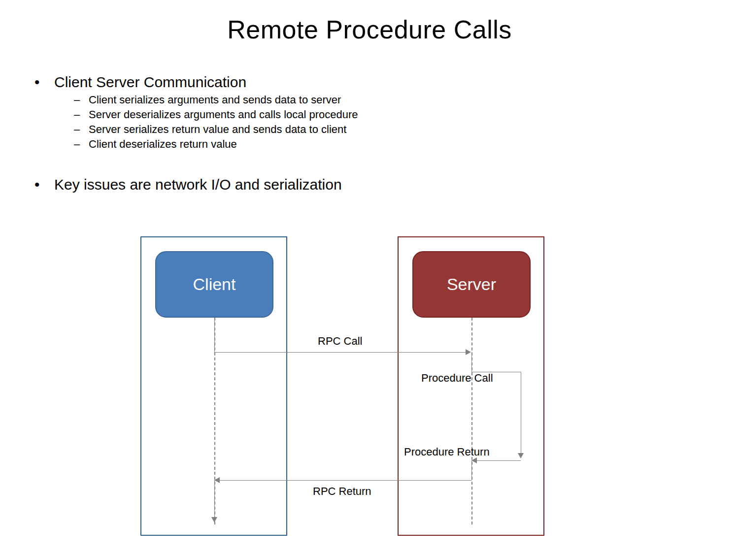Remote Procedure Calls
•Client Server Communication
–Client serializes arguments and sends data to server
–Server deserializes arguments and calls local procedure
–Server serializes return value and sends data to client
–Client deserializes return value
•Key issues are network I/O and serialization
Client
Server
RPC Call
Procedure Call
Procedure Return
RPC Return